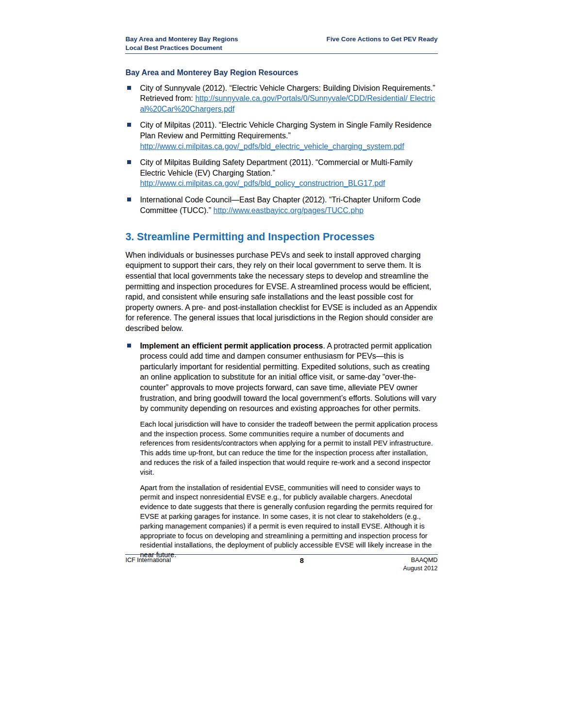| Bay Area and Monterey Bay Regions Local Best Practices Document | Five Core Actions to Get PEV Ready |
Bay Area and Monterey Bay Region Resources
City of Sunnyvale (2012). “Electric Vehicle Chargers: Building Division Requirements.” Retrieved from: http://sunnyvale.ca.gov/Portals/0/Sunnyvale/CDD/Residential/ Electrical%20Car%20Chargers.pdf
City of Milpitas (2011). “Electric Vehicle Charging System in Single Family Residence Plan Review and Permitting Requirements.”
http://www.ci.milpitas.ca.gov/_pdfs/bld_electric_vehicle_charging_system.pdf
City of Milpitas Building Safety Department (2011). “Commercial or Multi-Family Electric Vehicle (EV) Charging Station.”
http://www.ci.milpitas.ca.gov/_pdfs/bld_policy_constructrion_BLG17.pdf
International Code Council—East Bay Chapter (2012). “Tri-Chapter Uniform Code Committee (TUCC).” http://www.eastbayicc.org/pages/TUCC.php
3. Streamline Permitting and Inspection Processes
When individuals or businesses purchase PEVs and seek to install approved charging equipment to support their cars, they rely on their local government to serve them. It is essential that local governments take the necessary steps to develop and streamline the permitting and inspection procedures for EVSE. A streamlined process would be efficient, rapid, and consistent while ensuring safe installations and the least possible cost for property owners. A pre- and post-installation checklist for EVSE is included as an Appendix for reference. The general issues that local jurisdictions in the Region should consider are described below.
Implement an efficient permit application process. A protracted permit application process could add time and dampen consumer enthusiasm for PEVs—this is particularly important for residential permitting. Expedited solutions, such as creating an online application to substitute for an initial office visit, or same-day “over-the-counter” approvals to move projects forward, can save time, alleviate PEV owner frustration, and bring goodwill toward the local government’s efforts. Solutions will vary by community depending on resources and existing approaches for other permits.
Each local jurisdiction will have to consider the tradeoff between the permit application process and the inspection process. Some communities require a number of documents and references from residents/contractors when applying for a permit to install PEV infrastructure. This adds time up-front, but can reduce the time for the inspection process after installation, and reduces the risk of a failed inspection that would require re-work and a second inspector visit.
Apart from the installation of residential EVSE, communities will need to consider ways to permit and inspect nonresidential EVSE e.g., for publicly available chargers. Anecdotal evidence to date suggests that there is generally confusion regarding the permits required for EVSE at parking garages for instance. In some cases, it is not clear to stakeholders (e.g., parking management companies) if a permit is even required to install EVSE. Although it is appropriate to focus on developing and streamlining a permitting and inspection process for residential installations, the deployment of publicly accessible EVSE will likely increase in the near future.
| ICF International | 8 | BAAQMD August 2012 |